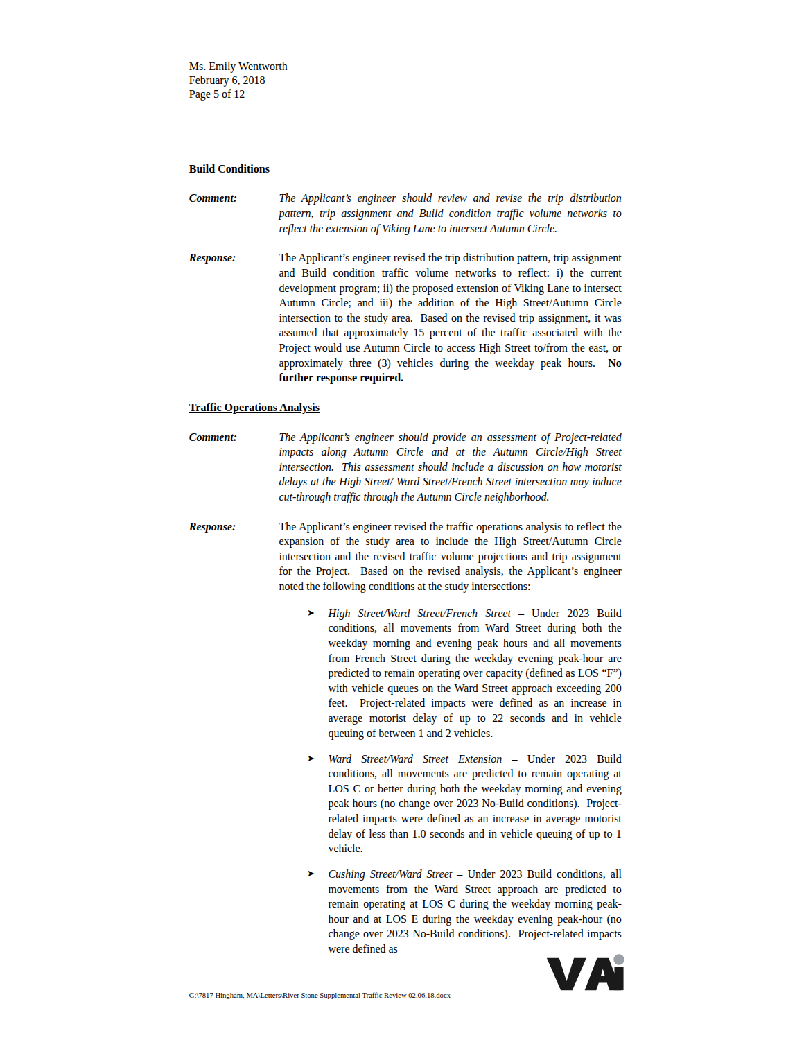Ms. Emily Wentworth
February 6, 2018
Page 5 of 12
Build Conditions
Comment:
The Applicant’s engineer should review and revise the trip distribution pattern, trip assignment and Build condition traffic volume networks to reflect the extension of Viking Lane to intersect Autumn Circle.
Response:
The Applicant’s engineer revised the trip distribution pattern, trip assignment and Build condition traffic volume networks to reflect: i) the current development program; ii) the proposed extension of Viking Lane to intersect Autumn Circle; and iii) the addition of the High Street/Autumn Circle intersection to the study area. Based on the revised trip assignment, it was assumed that approximately 15 percent of the traffic associated with the Project would use Autumn Circle to access High Street to/from the east, or approximately three (3) vehicles during the weekday peak hours. No further response required.
Traffic Operations Analysis
Comment:
The Applicant’s engineer should provide an assessment of Project-related impacts along Autumn Circle and at the Autumn Circle/High Street intersection. This assessment should include a discussion on how motorist delays at the High Street/ Ward Street/French Street intersection may induce cut-through traffic through the Autumn Circle neighborhood.
Response:
The Applicant’s engineer revised the traffic operations analysis to reflect the expansion of the study area to include the High Street/Autumn Circle intersection and the revised traffic volume projections and trip assignment for the Project. Based on the revised analysis, the Applicant’s engineer noted the following conditions at the study intersections:
High Street/Ward Street/French Street – Under 2023 Build conditions, all movements from Ward Street during both the weekday morning and evening peak hours and all movements from French Street during the weekday evening peak-hour are predicted to remain operating over capacity (defined as LOS “F”) with vehicle queues on the Ward Street approach exceeding 200 feet. Project-related impacts were defined as an increase in average motorist delay of up to 22 seconds and in vehicle queuing of between 1 and 2 vehicles.
Ward Street/Ward Street Extension – Under 2023 Build conditions, all movements are predicted to remain operating at LOS C or better during both the weekday morning and evening peak hours (no change over 2023 No-Build conditions). Project-related impacts were defined as an increase in average motorist delay of less than 1.0 seconds and in vehicle queuing of up to 1 vehicle.
Cushing Street/Ward Street – Under 2023 Build conditions, all movements from the Ward Street approach are predicted to remain operating at LOS C during the weekday morning peak-hour and at LOS E during the weekday evening peak-hour (no change over 2023 No-Build conditions). Project-related impacts were defined as
G:\7817 Hingham, MA\Letters\River Stone Supplemental Traffic Review 02.06.18.docx